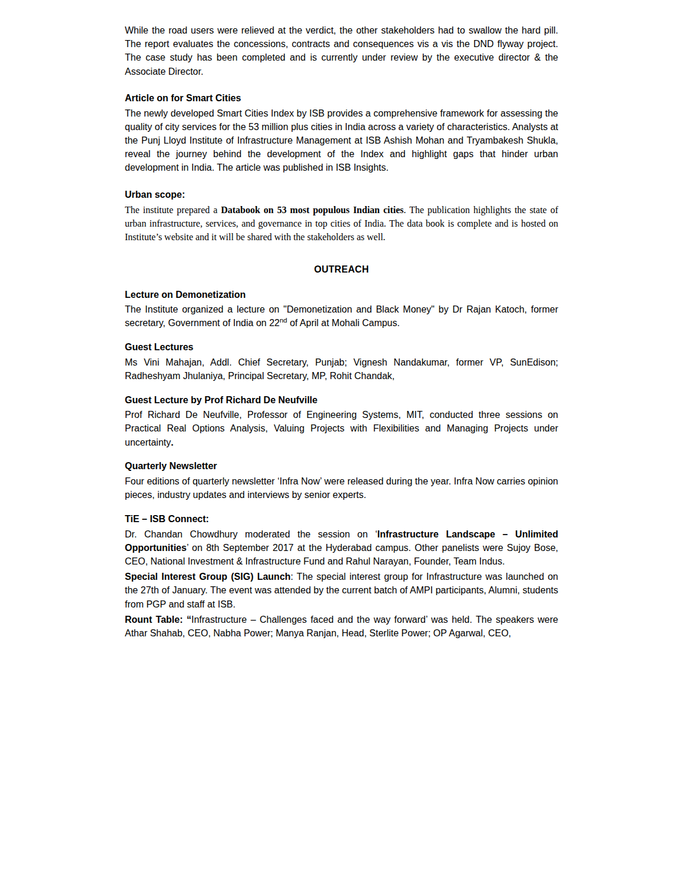While the road users were relieved at the verdict, the other stakeholders had to swallow the hard pill. The report evaluates the concessions, contracts and consequences vis a vis the DND flyway project. The case study has been completed and is currently under review by the executive director & the Associate Director.
Article on for Smart Cities
The newly developed Smart Cities Index by ISB provides a comprehensive framework for assessing the quality of city services for the 53 million plus cities in India across a variety of characteristics. Analysts at the Punj Lloyd Institute of Infrastructure Management at ISB Ashish Mohan and Tryambakesh Shukla, reveal the journey behind the development of the Index and highlight gaps that hinder urban development in India. The article was published in ISB Insights.
Urban scope:
The institute prepared a Databook on 53 most populous Indian cities. The publication highlights the state of urban infrastructure, services, and governance in top cities of India. The data book is complete and is hosted on Institute’s website and it will be shared with the stakeholders as well.
OUTREACH
Lecture on Demonetization
The Institute organized a lecture on "Demonetization and Black Money" by Dr Rajan Katoch, former secretary, Government of India on 22nd of April at Mohali Campus.
Guest Lectures
Ms Vini Mahajan, Addl. Chief Secretary, Punjab; Vignesh Nandakumar, former VP, SunEdison; Radheshyam Jhulaniya, Principal Secretary, MP, Rohit Chandak,
Guest Lecture by Prof Richard De Neufville
Prof Richard De Neufville, Professor of Engineering Systems, MIT, conducted three sessions on Practical Real Options Analysis, Valuing Projects with Flexibilities and Managing Projects under uncertainty.
Quarterly Newsletter
Four editions of quarterly newsletter ‘Infra Now’ were released during the year. Infra Now carries opinion pieces, industry updates and interviews by senior experts.
TiE – ISB Connect:
Dr. Chandan Chowdhury moderated the session on ‘Infrastructure Landscape – Unlimited Opportunities’ on 8th September 2017 at the Hyderabad campus. Other panelists were Sujoy Bose, CEO, National Investment & Infrastructure Fund and Rahul Narayan, Founder, Team Indus.
Special Interest Group (SIG) Launch: The special interest group for Infrastructure was launched on the 27th of January. The event was attended by the current batch of AMPI participants, Alumni, students from PGP and staff at ISB.
Rount Table: “Infrastructure – Challenges faced and the way forward’ was held. The speakers were Athar Shahab, CEO, Nabha Power; Manya Ranjan, Head, Sterlite Power; OP Agarwal, CEO,